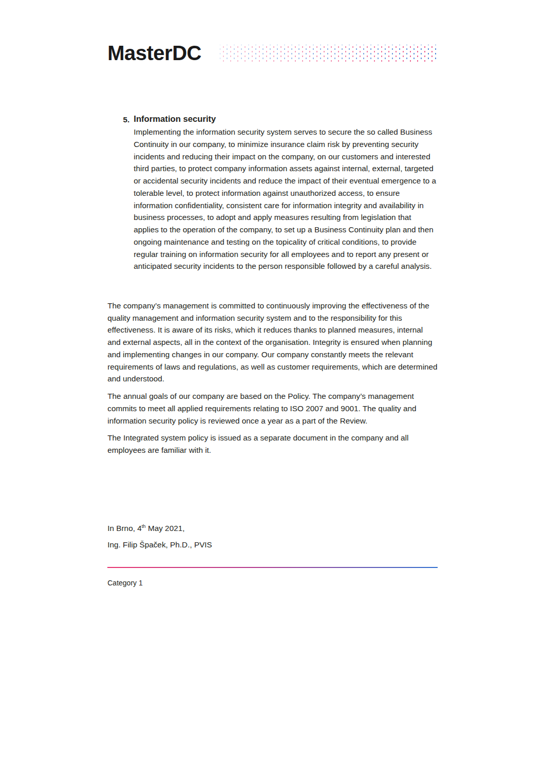MasterDC
5.
Information security
Implementing the information security system serves to secure the so called Business Continuity in our company, to minimize insurance claim risk by preventing security incidents and reducing their impact on the company, on our customers and interested third parties, to protect company information assets against internal, external, targeted or accidental security incidents and reduce the impact of their eventual emergence to a tolerable level, to protect information against unauthorized access, to ensure information confidentiality, consistent care for information integrity and availability in business processes, to adopt and apply measures resulting from legislation that applies to the operation of the company, to set up a Business Continuity plan and then ongoing maintenance and testing on the topicality of critical conditions, to provide regular training on information security for all employees and to report any present or anticipated security incidents to the person responsible followed by a careful analysis.
The company’s management is committed to continuously improving the effectiveness of the quality management and information security system and to the responsibility for this effectiveness. It is aware of its risks, which it reduces thanks to planned measures, internal and external aspects, all in the context of the organisation. Integrity is ensured when planning and implementing changes in our company. Our company constantly meets the relevant requirements of laws and regulations, as well as customer requirements, which are determined and understood.
The annual goals of our company are based on the Policy. The company’s management commits to meet all applied requirements relating to ISO 2007 and 9001. The quality and information security policy is reviewed once a year as a part of the Review.
The Integrated system policy is issued as a separate document in the company and all employees are familiar with it.
In Brno, 4th May 2021,
Ing. Filip Špaček, Ph.D., PVIS
Category 1